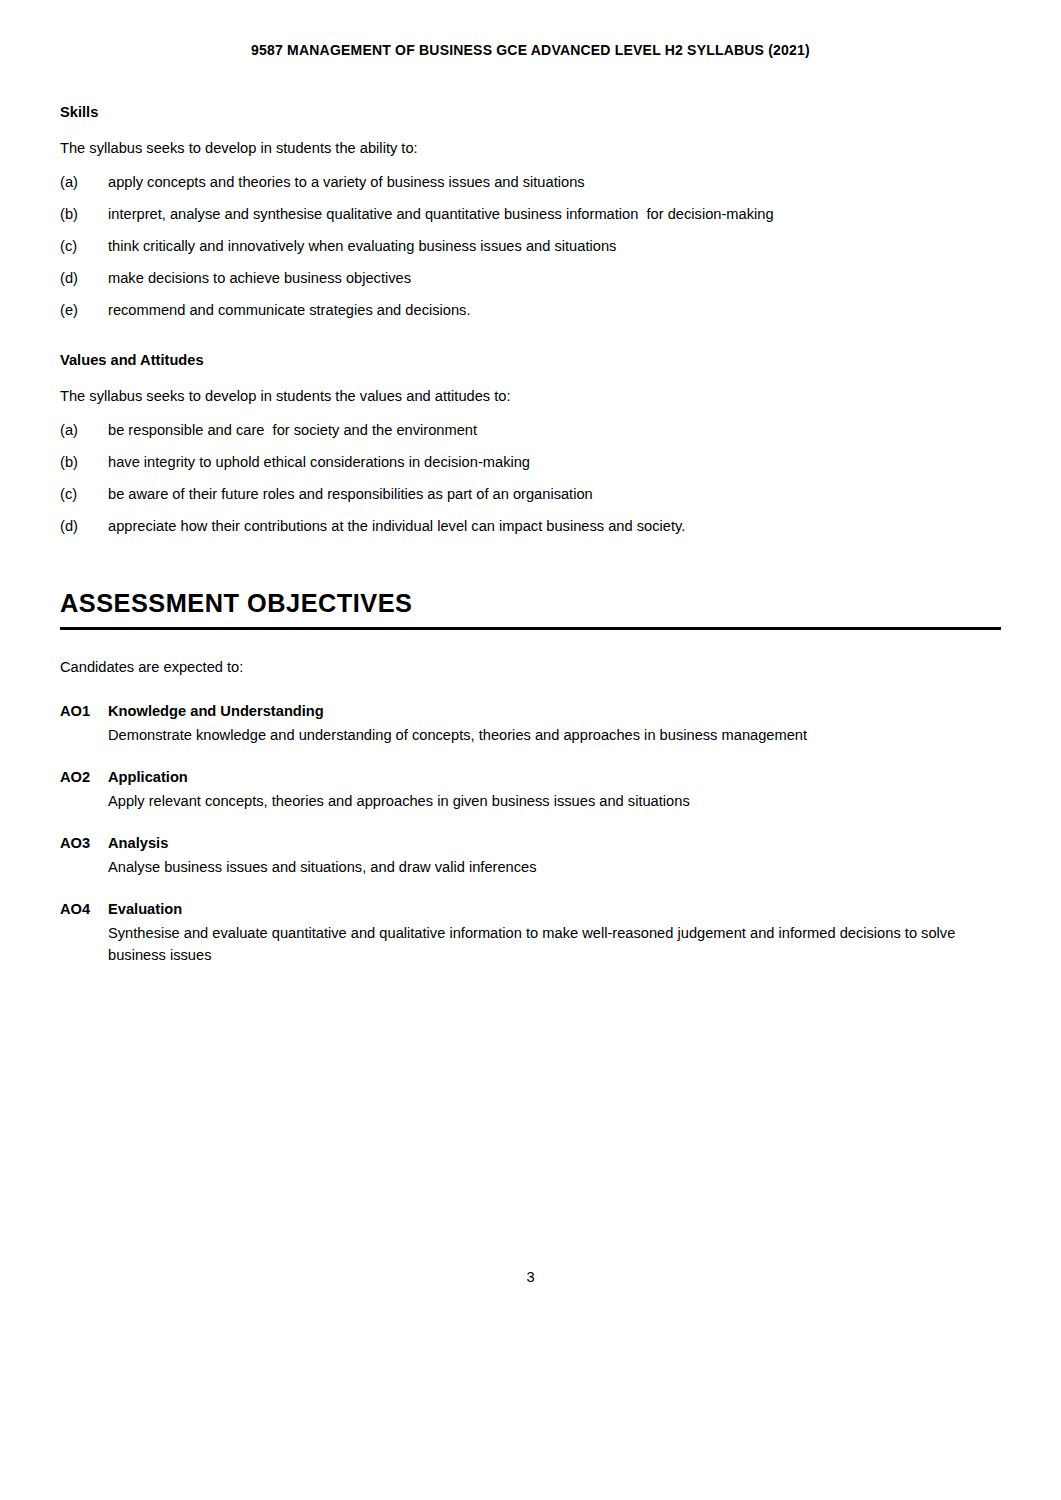9587 MANAGEMENT OF BUSINESS GCE ADVANCED LEVEL H2 SYLLABUS (2021)
Skills
The syllabus seeks to develop in students the ability to:
apply concepts and theories to a variety of business issues and situations
interpret, analyse and synthesise qualitative and quantitative business information for decision-making
think critically and innovatively when evaluating business issues and situations
make decisions to achieve business objectives
recommend and communicate strategies and decisions.
Values and Attitudes
The syllabus seeks to develop in students the values and attitudes to:
be responsible and care for society and the environment
have integrity to uphold ethical considerations in decision-making
be aware of their future roles and responsibilities as part of an organisation
appreciate how their contributions at the individual level can impact business and society.
ASSESSMENT OBJECTIVES
Candidates are expected to:
AO1 Knowledge and Understanding
Demonstrate knowledge and understanding of concepts, theories and approaches in business management
AO2 Application
Apply relevant concepts, theories and approaches in given business issues and situations
AO3 Analysis
Analyse business issues and situations, and draw valid inferences
AO4 Evaluation
Synthesise and evaluate quantitative and qualitative information to make well-reasoned judgement and informed decisions to solve business issues
3